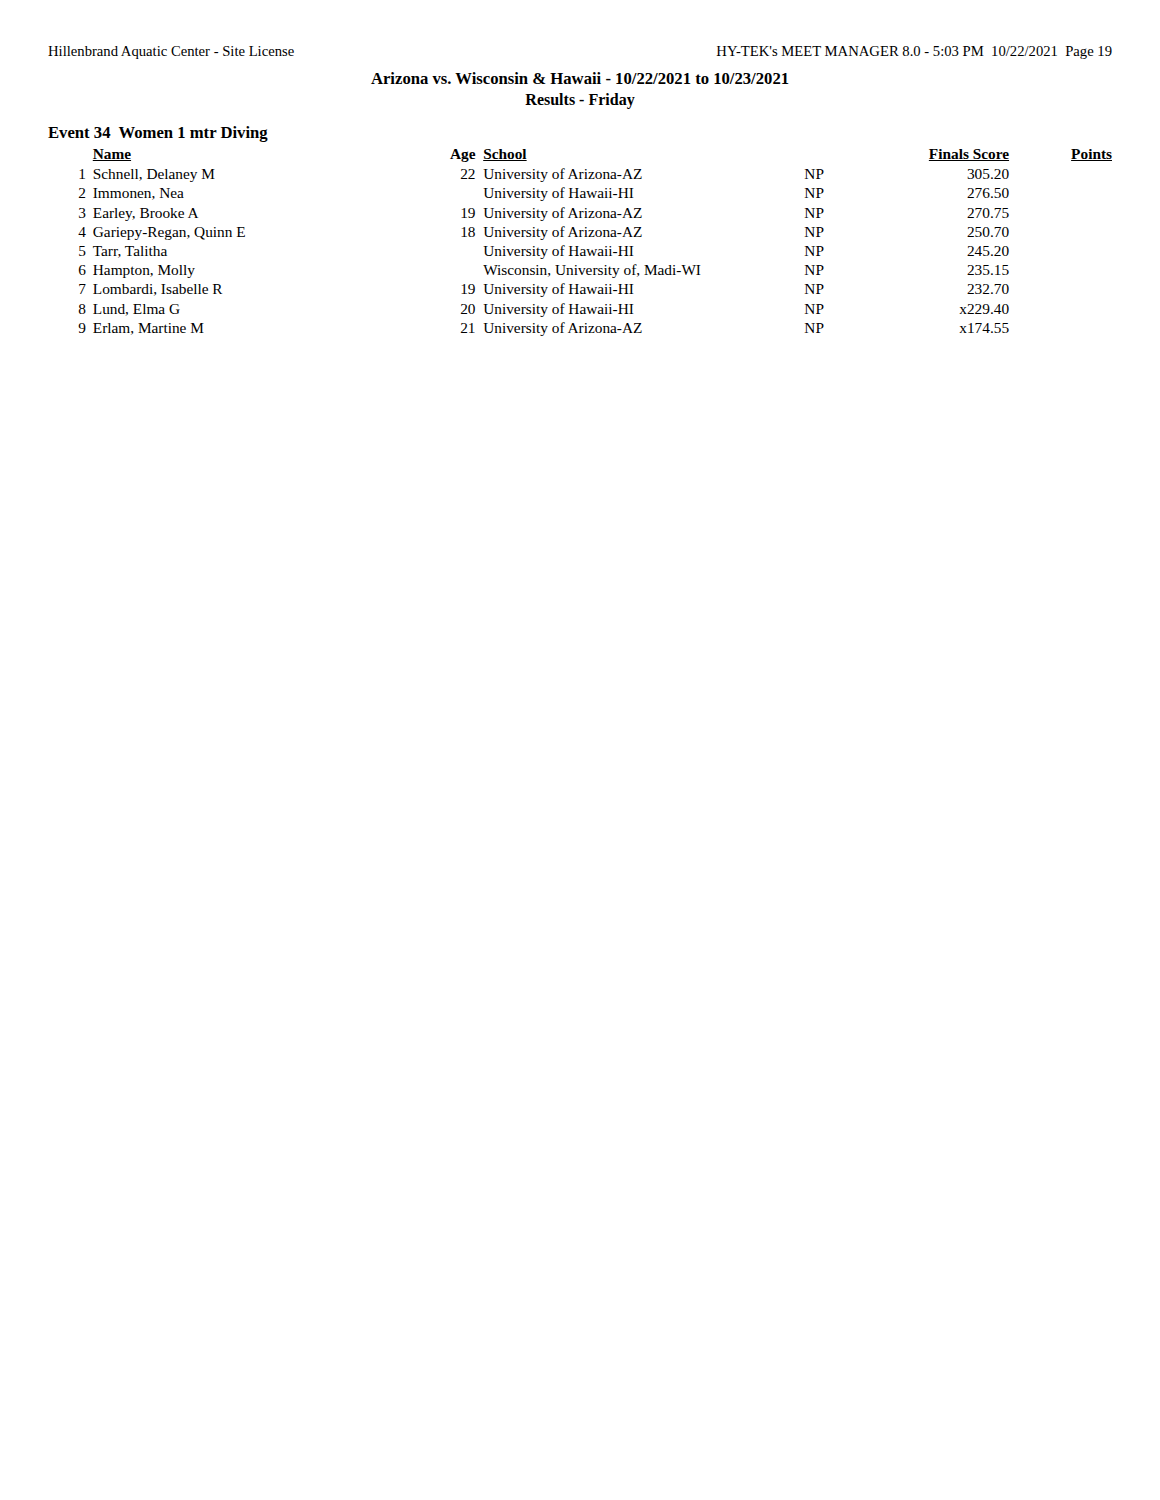Hillenbrand Aquatic Center - Site License HY-TEK's MEET MANAGER 8.0 - 5:03 PM 10/22/2021 Page 19
Arizona vs. Wisconsin & Hawaii - 10/22/2021 to 10/23/2021
Results - Friday
Event 34 Women 1 mtr Diving
| | Name | Age | School | | Finals Score | Points |
| --- | --- | --- | --- | --- | --- | --- |
| 1 | Schnell, Delaney M | 22 | University of Arizona-AZ | NP | 305.20 | |
| 2 | Immonen, Nea | | University of Hawaii-HI | NP | 276.50 | |
| 3 | Earley, Brooke A | 19 | University of Arizona-AZ | NP | 270.75 | |
| 4 | Gariepy-Regan, Quinn E | 18 | University of Arizona-AZ | NP | 250.70 | |
| 5 | Tarr, Talitha | | University of Hawaii-HI | NP | 245.20 | |
| 6 | Hampton, Molly | | Wisconsin, University of, Madi-WI | NP | 235.15 | |
| 7 | Lombardi, Isabelle R | 19 | University of Hawaii-HI | NP | 232.70 | |
| 8 | Lund, Elma G | 20 | University of Hawaii-HI | NP | x229.40 | |
| 9 | Erlam, Martine M | 21 | University of Arizona-AZ | NP | x174.55 | |